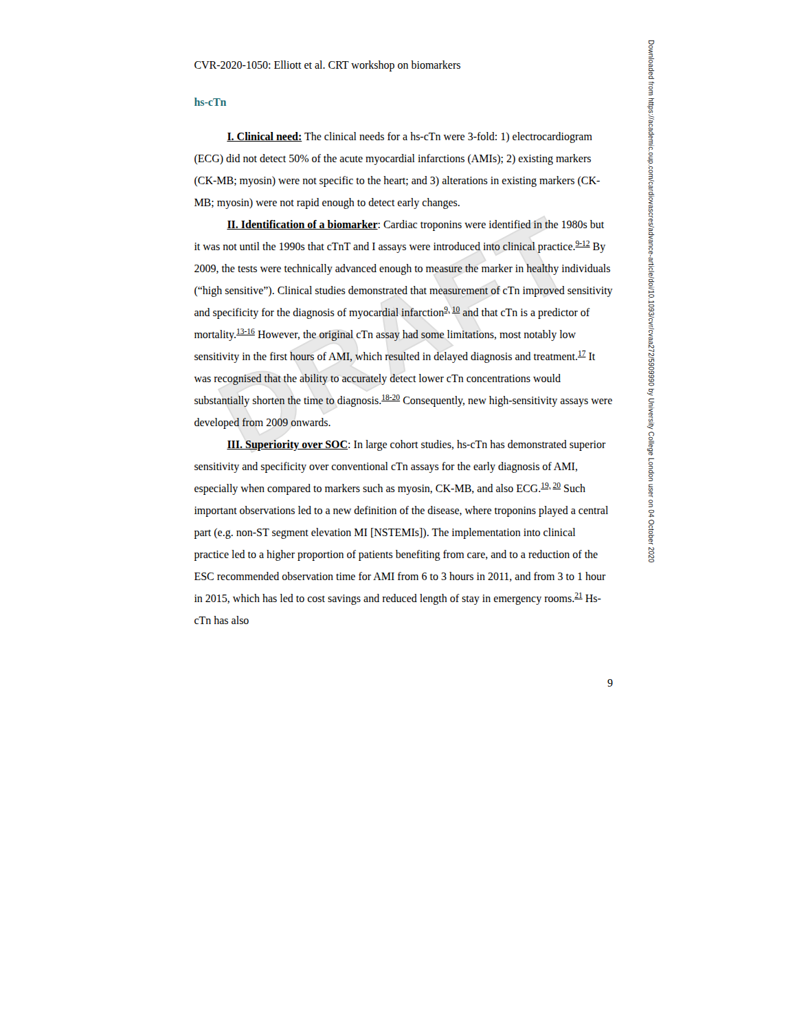DRAFT
Downloaded from https://academic.oup.com/cardiovascres/advance-article/doi/10.1093/cvr/cvaa272/5909990 by University College London user on 04 October 2020
CVR-2020-1050: Elliott et al. CRT workshop on biomarkers
hs-cTn
I. Clinical need: The clinical needs for a hs-cTn were 3-fold: 1) electrocardiogram (ECG) did not detect 50% of the acute myocardial infarctions (AMIs); 2) existing markers (CK-MB; myosin) were not specific to the heart; and 3) alterations in existing markers (CK-MB; myosin) were not rapid enough to detect early changes.
II. Identification of a biomarker: Cardiac troponins were identified in the 1980s but it was not until the 1990s that cTnT and I assays were introduced into clinical practice.9-12 By 2009, the tests were technically advanced enough to measure the marker in healthy individuals (“high sensitive”). Clinical studies demonstrated that measurement of cTn improved sensitivity and specificity for the diagnosis of myocardial infarction9, 10 and that cTn is a predictor of mortality.13-16 However, the original cTn assay had some limitations, most notably low sensitivity in the first hours of AMI, which resulted in delayed diagnosis and treatment.17 It was recognised that the ability to accurately detect lower cTn concentrations would substantially shorten the time to diagnosis.18-20 Consequently, new high-sensitivity assays were developed from 2009 onwards.
III. Superiority over SOC: In large cohort studies, hs-cTn has demonstrated superior sensitivity and specificity over conventional cTn assays for the early diagnosis of AMI, especially when compared to markers such as myosin, CK-MB, and also ECG.19, 20 Such important observations led to a new definition of the disease, where troponins played a central part (e.g. non-ST segment elevation MI [NSTEMIs]). The implementation into clinical practice led to a higher proportion of patients benefiting from care, and to a reduction of the ESC recommended observation time for AMI from 6 to 3 hours in 2011, and from 3 to 1 hour in 2015, which has led to cost savings and reduced length of stay in emergency rooms.21 Hs-cTn has also
9